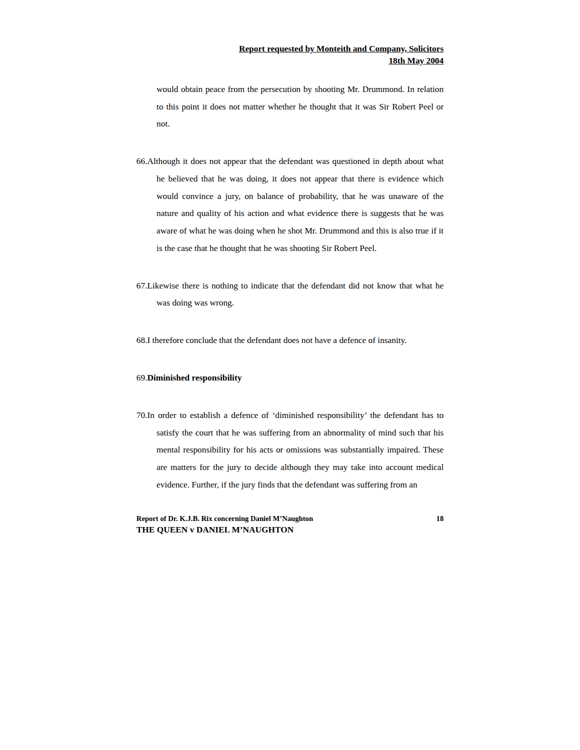Report requested by Monteith and Company, Solicitors 18th May 2004
would obtain peace from the persecution by shooting Mr. Drummond. In relation to this point it does not matter whether he thought that it was Sir Robert Peel or not.
66.Although it does not appear that the defendant was questioned in depth about what he believed that he was doing, it does not appear that there is evidence which would convince a jury, on balance of probability, that he was unaware of the nature and quality of his action and what evidence there is suggests that he was aware of what he was doing when he shot Mr. Drummond and this is also true if it is the case that he thought that he was shooting Sir Robert Peel.
67.Likewise there is nothing to indicate that the defendant did not know that what he was doing was wrong.
68.I therefore conclude that the defendant does not have a defence of insanity.
69.Diminished responsibility
70.In order to establish a defence of ‘diminished responsibility’ the defendant has to satisfy the court that he was suffering from an abnormality of mind such that his mental responsibility for his acts or omissions was substantially impaired. These are matters for the jury to decide although they may take into account medical evidence. Further, if the jury finds that the defendant was suffering from an
Report of Dr. K.J.B. Rix concerning Daniel M’Naughton
18
THE QUEEN v DANIEL M’NAUGHTON